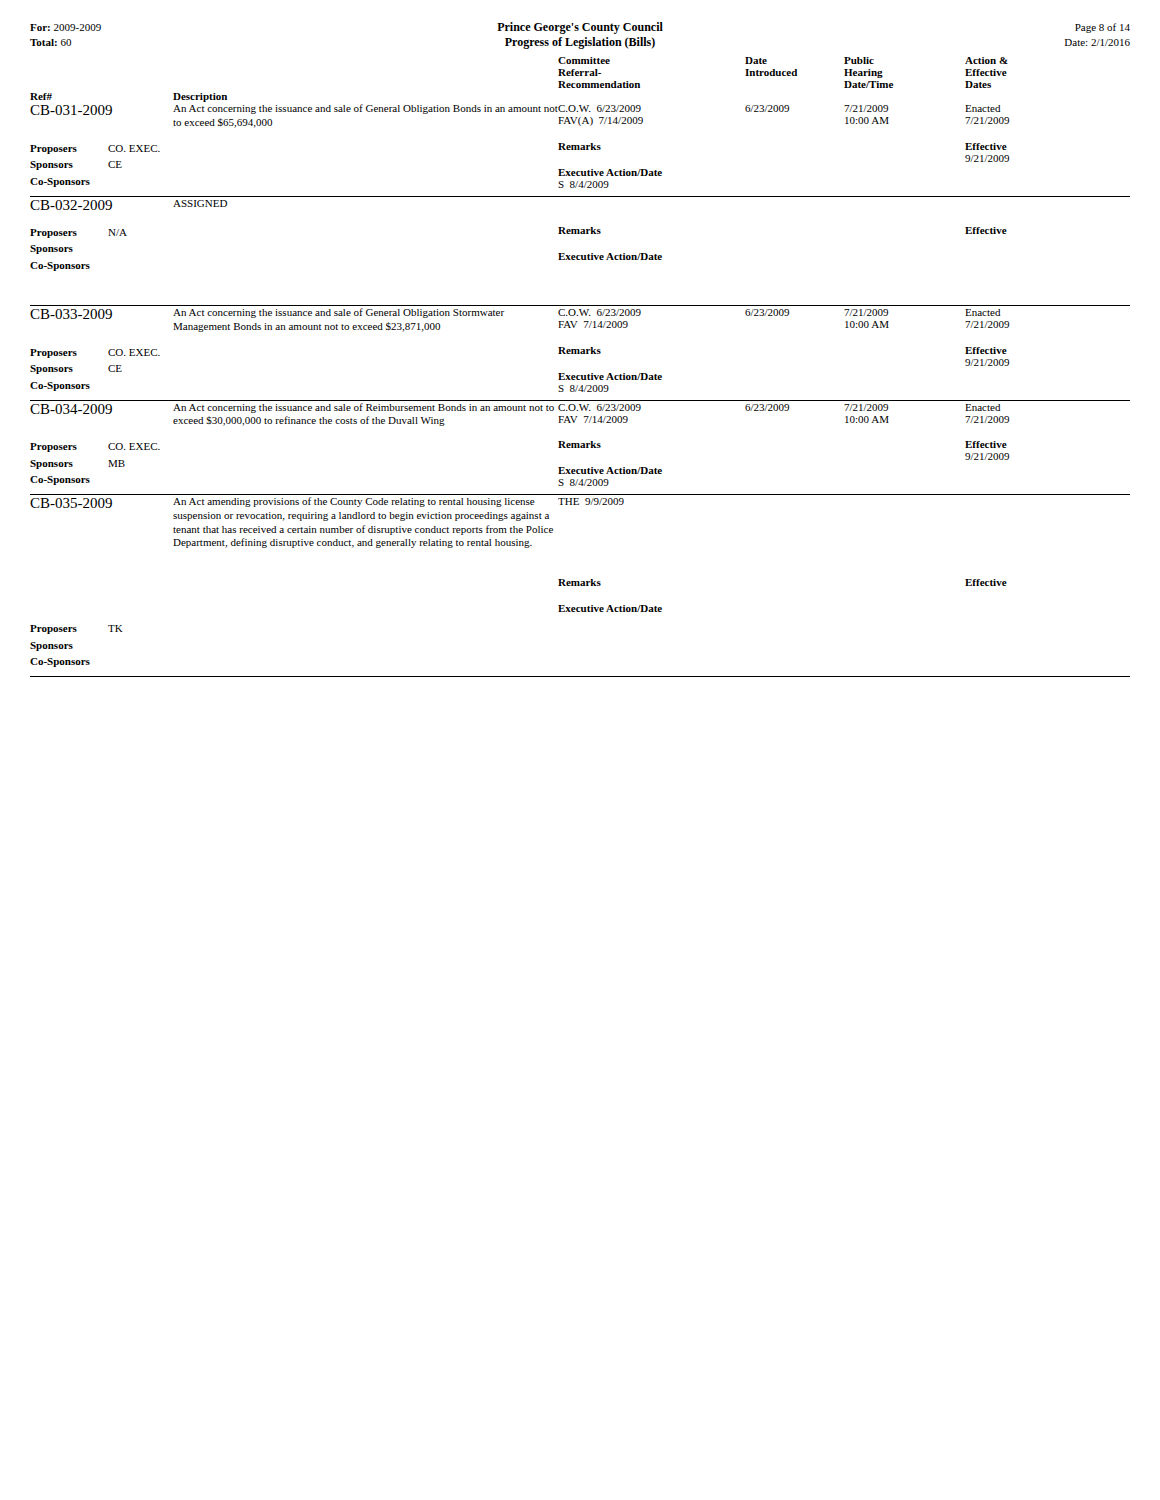| For: 2009-2009 Total: 60 | Prince George's County Council Progress of Legislation (Bills) | Page 8 of 14 Date: 2/1/2016 |
| | | Committee Referral- Recommendation | Date Introduced | Public Hearing Date/Time | Action & Effective Dates |
| Ref# | Description | | | | |
| CB-031-2009 | An Act concerning the issuance and sale of General Obligation Bonds in an amount not to exceed $65,694,000 | C.O.W. 6/23/2009 FAV(A) 7/14/2009 | 6/23/2009 | 7/21/2009 10:00 AM | Enacted 7/21/2009 |
| Proposers CO. EXEC. Sponsors CE Co-Sponsors | | Remarks Executive Action/Date S 8/4/2009 | | | Effective 9/21/2009 |
| CB-032-2009 | ASSIGNED | | | | |
| Proposers N/A Sponsors Co-Sponsors | | Remarks Executive Action/Date | | | Effective |
| CB-033-2009 | An Act concerning the issuance and sale of General Obligation Stormwater Management Bonds in an amount not to exceed $23,871,000 | C.O.W. 6/23/2009 FAV 7/14/2009 | 6/23/2009 | 7/21/2009 10:00 AM | Enacted 7/21/2009 |
| Proposers CO. EXEC. Sponsors CE Co-Sponsors | | Remarks Executive Action/Date S 8/4/2009 | | | Effective 9/21/2009 |
| CB-034-2009 | An Act concerning the issuance and sale of Reimbursement Bonds in an amount not to exceed $30,000,000 to refinance the costs of the Duvall Wing | C.O.W. 6/23/2009 FAV 7/14/2009 | 6/23/2009 | 7/21/2009 10:00 AM | Enacted 7/21/2009 |
| Proposers CO. EXEC. Sponsors MB Co-Sponsors | | Remarks Executive Action/Date S 8/4/2009 | | | Effective 9/21/2009 |
| CB-035-2009 | An Act amending provisions of the County Code relating to rental housing license suspension or revocation, requiring a landlord to begin eviction proceedings against a tenant that has received a certain number of disruptive conduct reports from the Police Department, defining disruptive conduct, and generally relating to rental housing. | THE 9/9/2009 | | | |
| | | Remarks Executive Action/Date | | | Effective |
| Proposers TK Sponsors Co-Sponsors | | | | | |